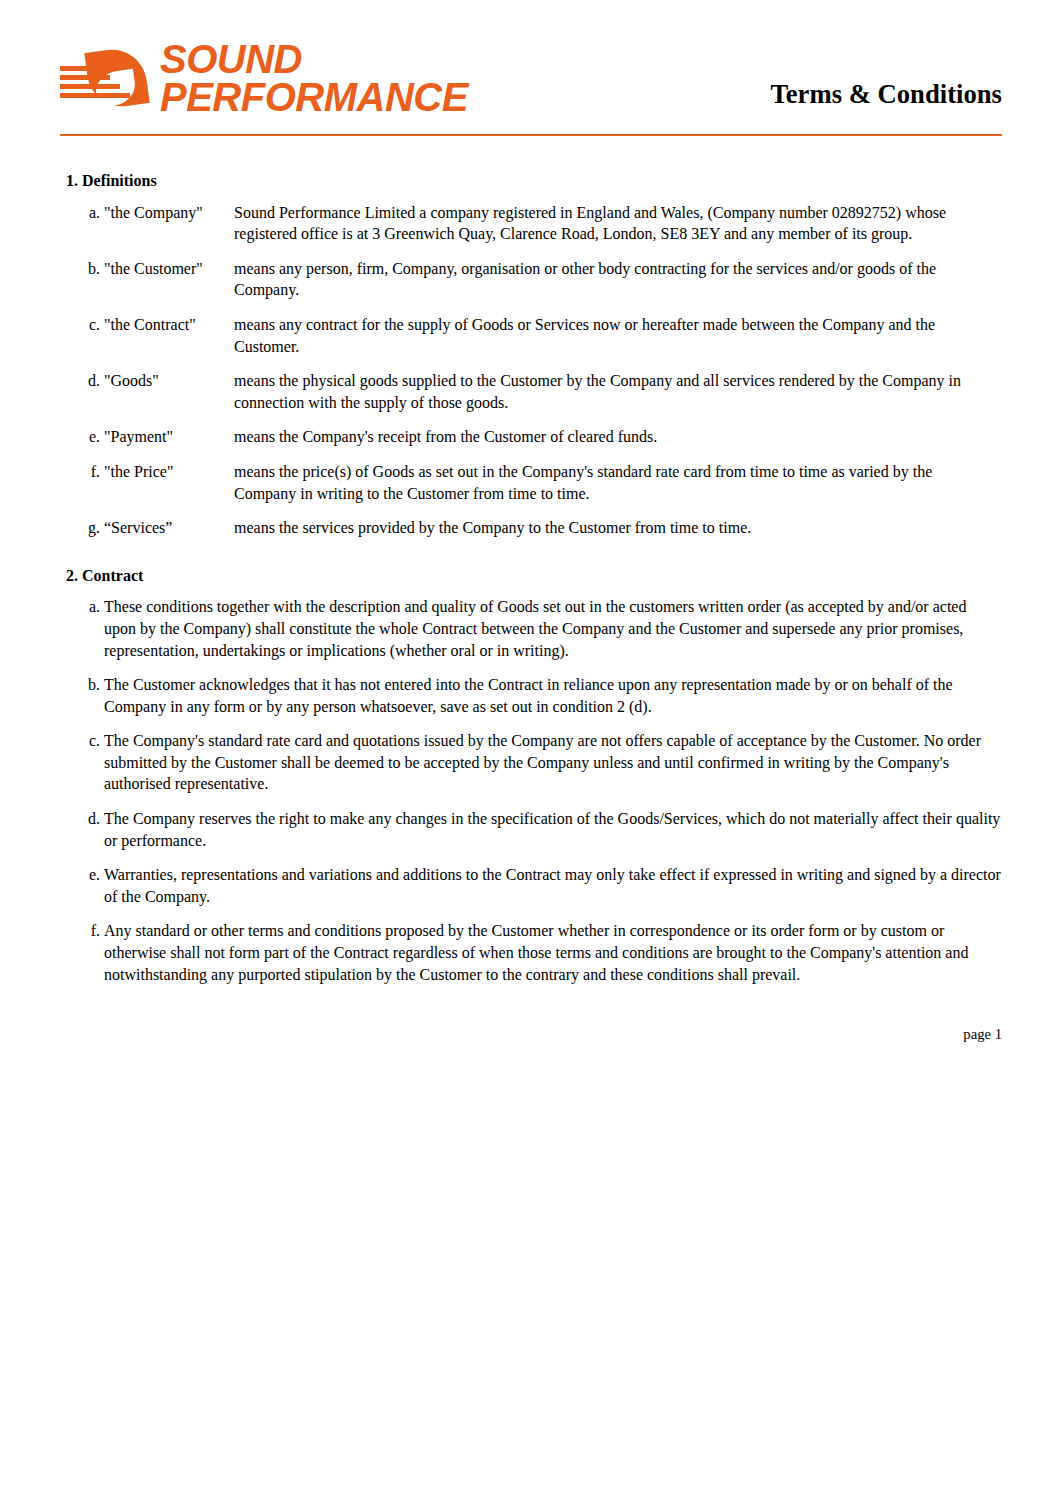SOUND PERFORMANCE
Terms & Conditions
Definitions
"the Company"Sound Performance Limited a company registered in England and Wales, (Company number 02892752) whose registered office is at 3 Greenwich Quay, Clarence Road, London, SE8 3EY and any member of its group.
"the Customer"means any person, firm, Company, organisation or other body contracting for the services and/or goods of the Company.
"the Contract"means any contract for the supply of Goods or Services now or hereafter made between the Company and the Customer.
"Goods"means the physical goods supplied to the Customer by the Company and all services rendered by the Company in connection with the supply of those goods.
"Payment"means the Company's receipt from the Customer of cleared funds.
"the Price"means the price(s) of Goods as set out in the Company's standard rate card from time to time as varied by the Company in writing to the Customer from time to time.
“Services”means the services provided by the Company to the Customer from time to time.
Contract
These conditions together with the description and quality of Goods set out in the customers written order (as accepted by and/or acted upon by the Company) shall constitute the whole Contract between the Company and the Customer and supersede any prior promises, representation, undertakings or implications (whether oral or in writing).
The Customer acknowledges that it has not entered into the Contract in reliance upon any representation made by or on behalf of the Company in any form or by any person whatsoever, save as set out in condition 2 (d).
The Company's standard rate card and quotations issued by the Company are not offers capable of acceptance by the Customer. No order submitted by the Customer shall be deemed to be accepted by the Company unless and until confirmed in writing by the Company's authorised representative.
The Company reserves the right to make any changes in the specification of the Goods/Services, which do not materially affect their quality or performance.
Warranties, representations and variations and additions to the Contract may only take effect if expressed in writing and signed by a director of the Company.
Any standard or other terms and conditions proposed by the Customer whether in correspondence or its order form or by custom or otherwise shall not form part of the Contract regardless of when those terms and conditions are brought to the Company's attention and notwithstanding any purported stipulation by the Customer to the contrary and these conditions shall prevail.
page 1